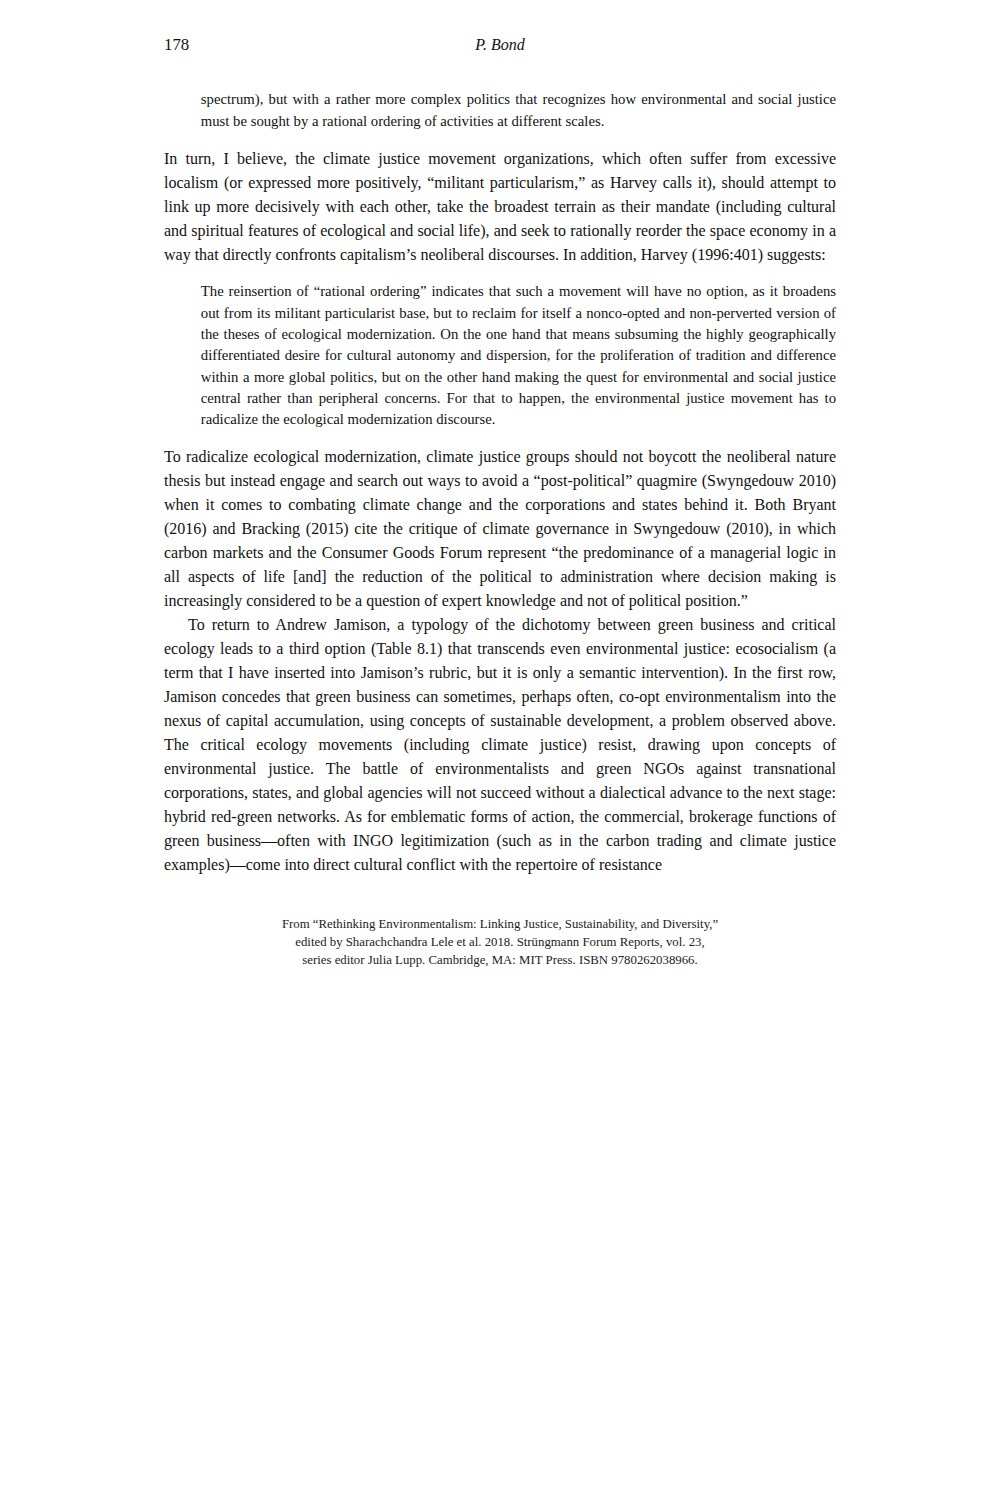178 P. Bond 178
spectrum), but with a rather more complex politics that recognizes how environmental and social justice must be sought by a rational ordering of activities at different scales.
In turn, I believe, the climate justice movement organizations, which often suffer from excessive localism (or expressed more positively, “militant particularism,” as Harvey calls it), should attempt to link up more decisively with each other, take the broadest terrain as their mandate (including cultural and spiritual features of ecological and social life), and seek to rationally reorder the space economy in a way that directly confronts capitalism’s neoliberal discourses. In addition, Harvey (1996:401) suggests:
The reinsertion of “rational ordering” indicates that such a movement will have no option, as it broadens out from its militant particularist base, but to reclaim for itself a nonco-opted and non-perverted version of the theses of ecological modernization. On the one hand that means subsuming the highly geographically differentiated desire for cultural autonomy and dispersion, for the proliferation of tradition and difference within a more global politics, but on the other hand making the quest for environmental and social justice central rather than peripheral concerns. For that to happen, the environmental justice movement has to radicalize the ecological modernization discourse.
To radicalize ecological modernization, climate justice groups should not boycott the neoliberal nature thesis but instead engage and search out ways to avoid a “post-political” quagmire (Swyngedouw 2010) when it comes to combating climate change and the corporations and states behind it. Both Bryant (2016) and Bracking (2015) cite the critique of climate governance in Swyngedouw (2010), in which carbon markets and the Consumer Goods Forum represent “the predominance of a managerial logic in all aspects of life [and] the reduction of the political to administration where decision making is increasingly considered to be a question of expert knowledge and not of political position.”
To return to Andrew Jamison, a typology of the dichotomy between green business and critical ecology leads to a third option (Table 8.1) that transcends even environmental justice: ecosocialism (a term that I have inserted into Jamison’s rubric, but it is only a semantic intervention). In the first row, Jamison concedes that green business can sometimes, perhaps often, co-opt environmentalism into the nexus of capital accumulation, using concepts of sustainable development, a problem observed above. The critical ecology movements (including climate justice) resist, drawing upon concepts of environmental justice. The battle of environmentalists and green NGOs against transnational corporations, states, and global agencies will not succeed without a dialectical advance to the next stage: hybrid red-green networks. As for emblematic forms of action, the commercial, brokerage functions of green business—often with INGO legitimization (such as in the carbon trading and climate justice examples)—come into direct cultural conflict with the repertoire of resistance
From “Rethinking Environmentalism: Linking Justice, Sustainability, and Diversity,”
edited by Sharachchandra Lele et al. 2018. Strüngmann Forum Reports, vol. 23,
series editor Julia Lupp. Cambridge, MA: MIT Press. ISBN 9780262038966.